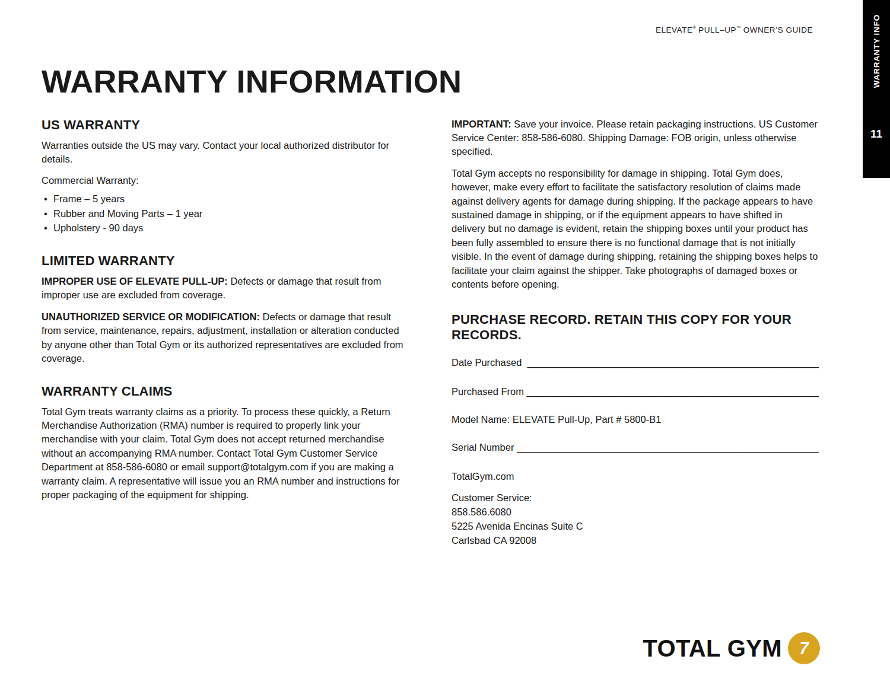Warranty Info
11
ELEVATE® PULL–UP™ OWNER’S GUIDE
Warranty Information
US Warranty
Warranties outside the US may vary. Contact your local authorized distributor for details.
Commercial Warranty:
Frame – 5 years
Rubber and Moving Parts – 1 year
Upholstery - 90 days
Limited Warranty
Improper use of Elevate Pull-Up: Defects or damage that result from improper use are excluded from coverage.
Unauthorized service or modification: Defects or damage that result from service, maintenance, repairs, adjustment, installation or alteration conducted by anyone other than Total Gym or its authorized representatives are excluded from coverage.
Warranty Claims
Total Gym treats warranty claims as a priority. To process these quickly, a Return Merchandise Authorization (RMA) number is required to properly link your merchandise with your claim. Total Gym does not accept returned merchandise without an accompanying RMA number. Contact Total Gym Customer Service Department at 858-586-6080 or email support@totalgym.com if you are making a warranty claim. A representative will issue you an RMA number and instructions for proper packaging of the equipment for shipping.
Important: Save your invoice. Please retain packaging instructions. US Customer Service Center: 858-586-6080. Shipping Damage: FOB origin, unless otherwise specified.
Total Gym accepts no responsibility for damage in shipping. Total Gym does, however, make every effort to facilitate the satisfactory resolution of claims made against delivery agents for damage during shipping. If the package appears to have sustained damage in shipping, or if the equipment appears to have shifted in delivery but no damage is evident, retain the shipping boxes until your product has been fully assembled to ensure there is no functional damage that is not initially visible. In the event of damage during shipping, retaining the shipping boxes helps to facilitate your claim against the shipper. Take photographs of damaged boxes or contents before opening.
Purchase Record. Retain this copy for your records.
Date Purchased _______________________________________________________________
Purchased From _______________________________________________________________
Model Name: ELEVATE Pull-Up, Part # 5800-B1
Serial Number _________________________________________________________________
TotalGym.com
Customer Service:
858.586.6080
5225 Avenida Encinas Suite C
Carlsbad CA 92008
Total Gym